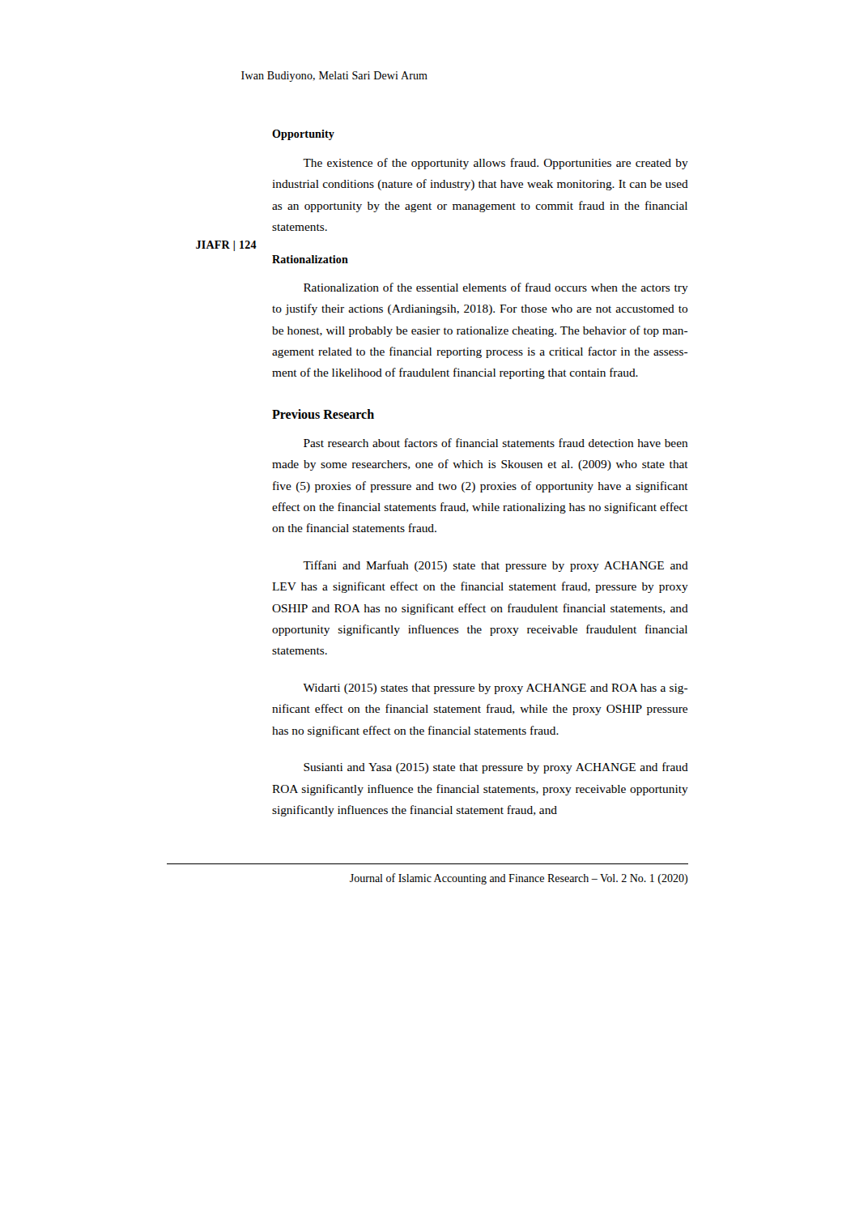Iwan Budiyono, Melati Sari Dewi Arum
JIAFR | 124
Opportunity
The existence of the opportunity allows fraud. Opportunities are created by industrial conditions (nature of industry) that have weak monitoring. It can be used as an opportunity by the agent or management to commit fraud in the financial statements.
Rationalization
Rationalization of the essential elements of fraud occurs when the actors try to justify their actions (Ardianingsih, 2018). For those who are not accustomed to be honest, will probably be easier to rationalize cheating. The behavior of top management related to the financial reporting process is a critical factor in the assessment of the likelihood of fraudulent financial reporting that contain fraud.
Previous Research
Past research about factors of financial statements fraud detection have been made by some researchers, one of which is Skousen et al. (2009) who state that five (5) proxies of pressure and two (2) proxies of opportunity have a significant effect on the financial statements fraud, while rationalizing has no significant effect on the financial statements fraud.
Tiffani and Marfuah (2015) state that pressure by proxy ACHANGE and LEV has a significant effect on the financial statement fraud, pressure by proxy OSHIP and ROA has no significant effect on fraudulent financial statements, and opportunity significantly influences the proxy receivable fraudulent financial statements.
Widarti (2015) states that pressure by proxy ACHANGE and ROA has a significant effect on the financial statement fraud, while the proxy OSHIP pressure has no significant effect on the financial statements fraud.
Susianti and Yasa (2015) state that pressure by proxy ACHANGE and fraud ROA significantly influence the financial statements, proxy receivable opportunity significantly influences the financial statement fraud, and
Journal of Islamic Accounting and Finance Research – Vol. 2 No. 1 (2020)